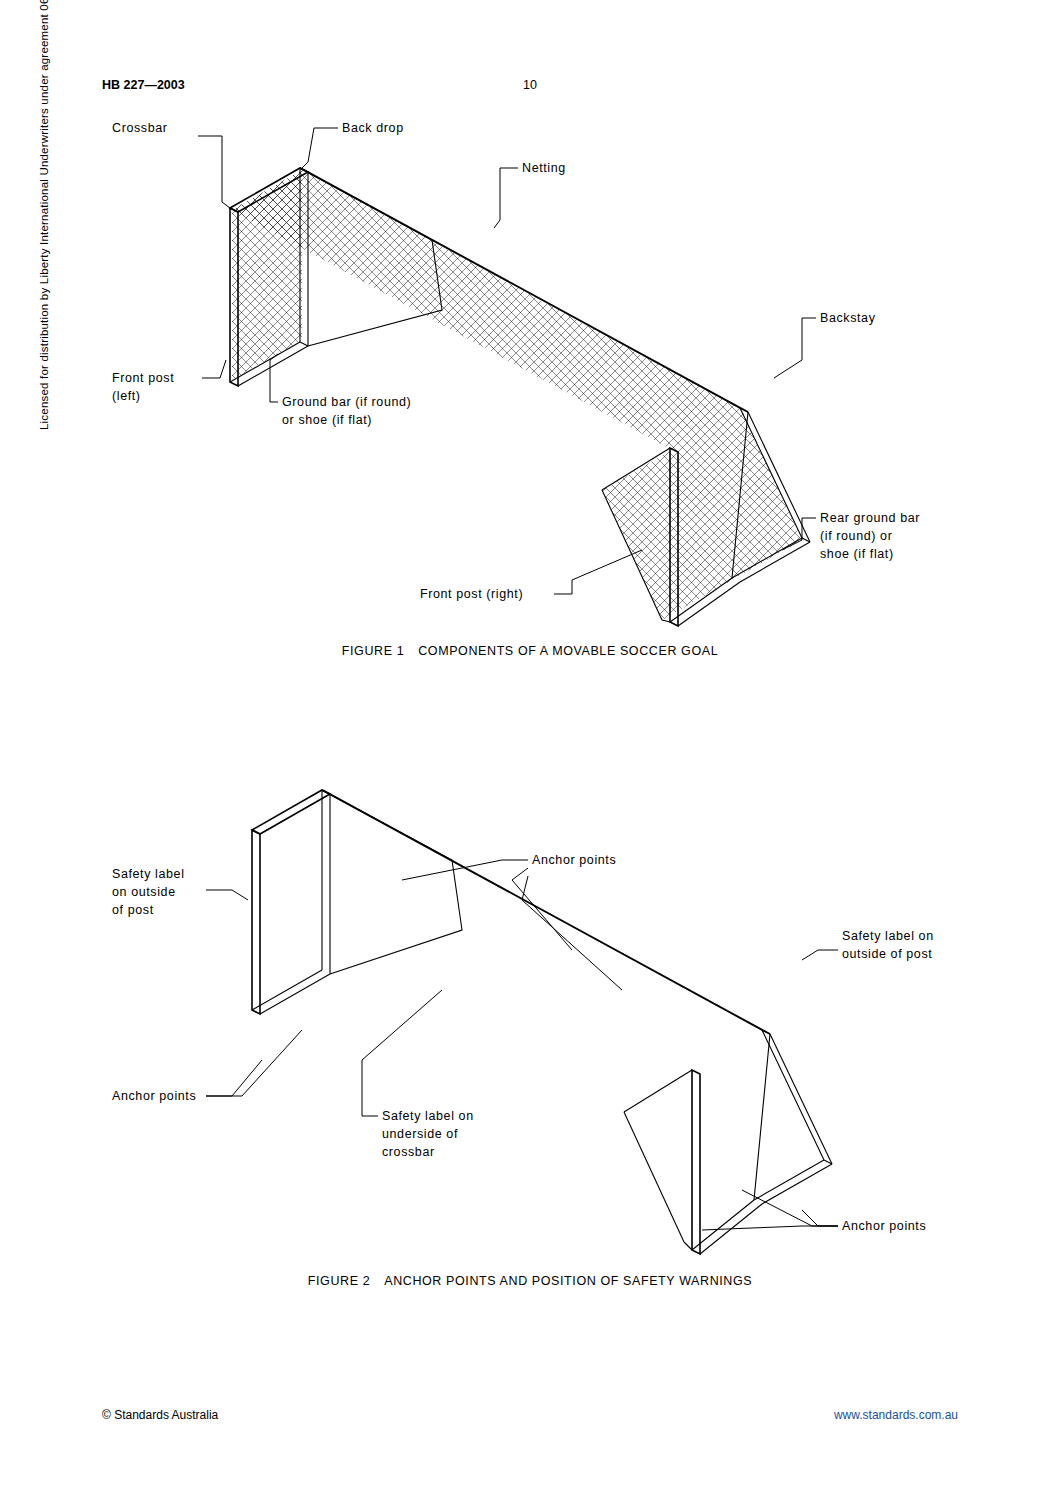HB 227—2003 10
Licensed for distribution by Liberty International Underwriters under agreement 0603-C028
Crossbar Back drop Netting Backstay Front post (left) Ground bar (if round) or shoe (if flat) Rear ground bar (if round) or shoe (if flat) Front post (right)
FIGURE 1 COMPONENTS OF A MOVABLE SOCCER GOAL
Safety label on outside of post Anchor points Safety label on outside of post Anchor points Safety label on underside of crossbar Anchor points
FIGURE 2 ANCHOR POINTS AND POSITION OF SAFETY WARNINGS
© Standards Australia www.standards.com.au